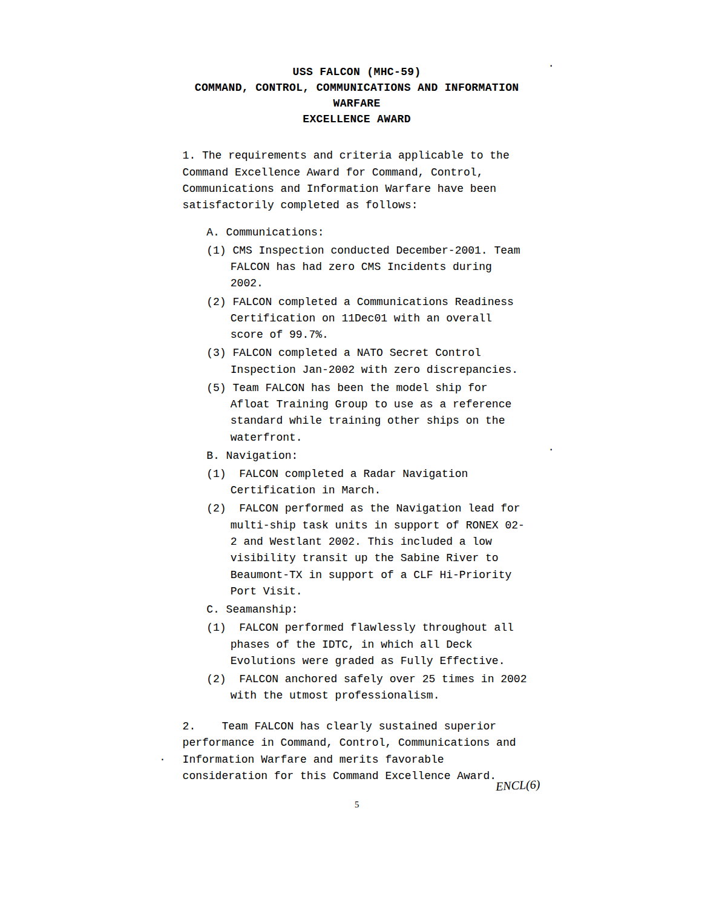USS FALCON (MHC-59) COMMAND, CONTROL, COMMUNICATIONS AND INFORMATION WARFARE EXCELLENCE AWARD
1. The requirements and criteria applicable to the Command Excellence Award for Command, Control, Communications and Information Warfare have been satisfactorily completed as follows:
A. Communications:
(1) CMS Inspection conducted December-2001. Team FALCON has had zero CMS Incidents during 2002.
(2) FALCON completed a Communications Readiness Certification on 11Dec01 with an overall score of 99.7%.
(3) FALCON completed a NATO Secret Control Inspection Jan-2002 with zero discrepancies.
(5) Team FALCON has been the model ship for Afloat Training Group to use as a reference standard while training other ships on the waterfront.
B. Navigation:
(1) FALCON completed a Radar Navigation Certification in March.
(2) FALCON performed as the Navigation lead for multi-ship task units in support of RONEX 02-2 and Westlant 2002. This included a low visibility transit up the Sabine River to Beaumont-TX in support of a CLF Hi-Priority Port Visit.
C. Seamanship:
(1) FALCON performed flawlessly throughout all phases of the IDTC, in which all Deck Evolutions were graded as Fully Effective.
(2) FALCON anchored safely over 25 times in 2002 with the utmost professionalism.
2. Team FALCON has clearly sustained superior performance in Command, Control, Communications and Information Warfare and merits favorable consideration for this Command Excellence Award.
.
.
.
5
ENCL(6)